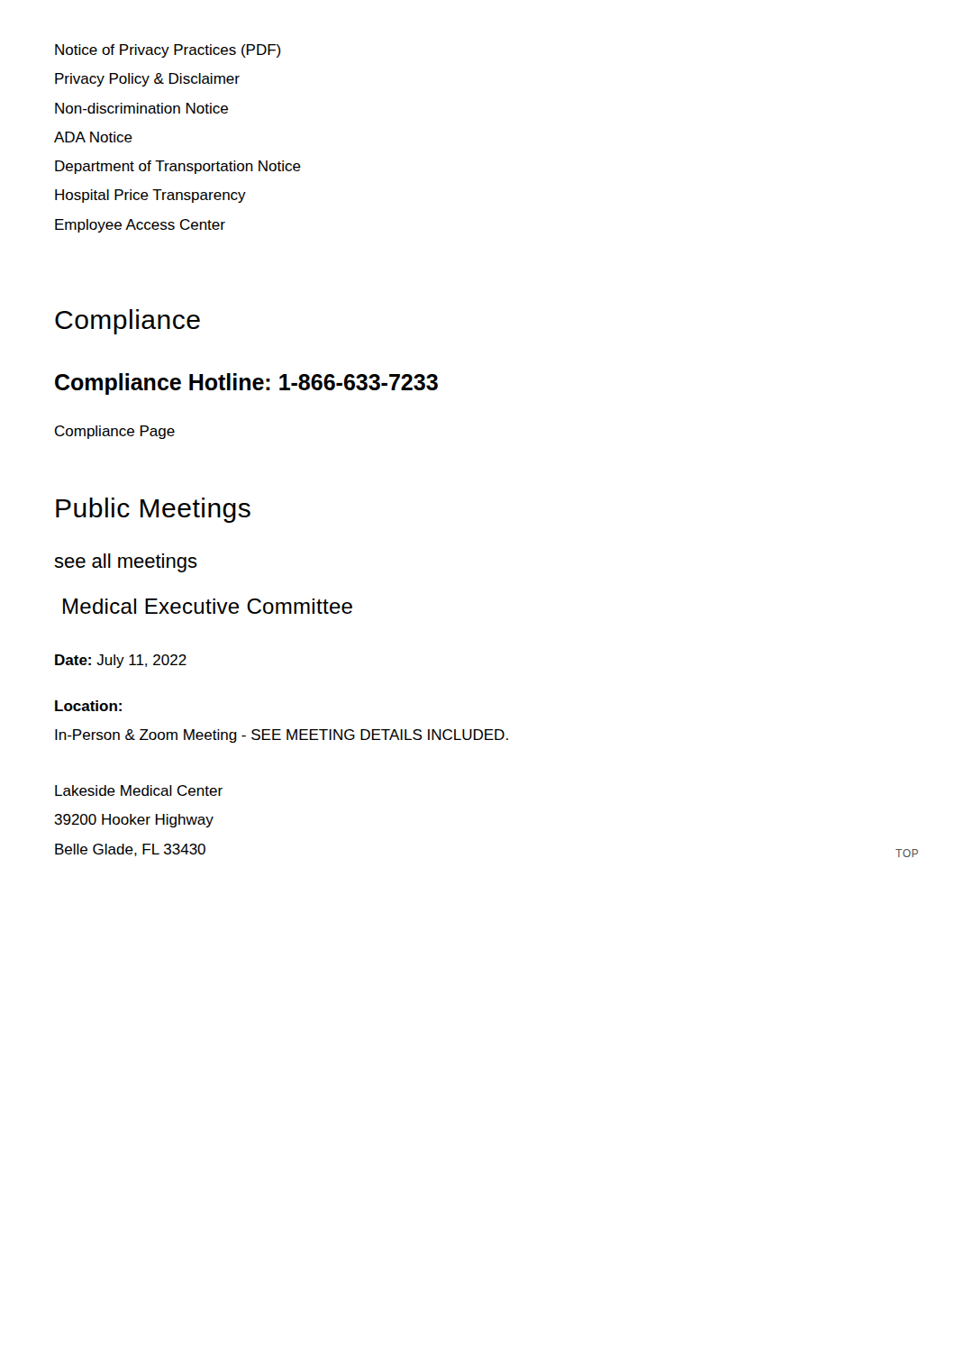Notice of Privacy Practices (PDF)
Privacy Policy & Disclaimer
Non-discrimination Notice
ADA Notice
Department of Transportation Notice
Hospital Price Transparency
Employee Access Center
Compliance
Compliance Hotline: 1-866-633-7233
Compliance Page
Public Meetings
see all meetings
Medical Executive Committee
Date: July 11, 2022
Location:
In-Person & Zoom Meeting - SEE MEETING DETAILS INCLUDED.
Lakeside Medical Center
39200 Hooker Highway
Belle Glade, FL 33430 TOP